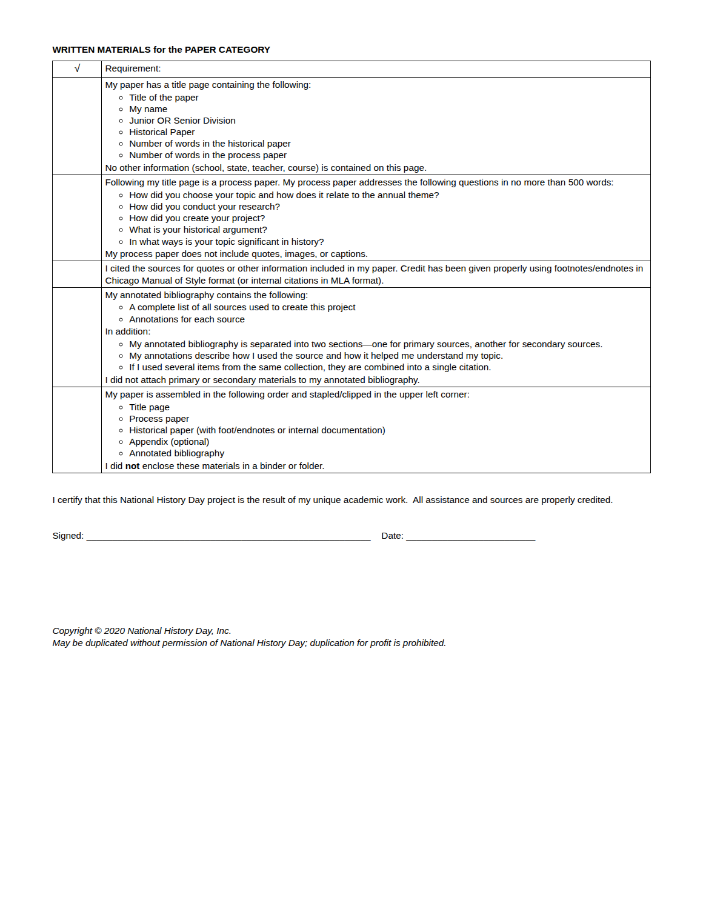WRITTEN MATERIALS for the PAPER CATEGORY
| √ | Requirement: |
| | My paper has a title page containing the following: Title of the paper My name Junior OR Senior Division Historical Paper Number of words in the historical paper Number of words in the process paper No other information (school, state, teacher, course) is contained on this page. |
| | Following my title page is a process paper. My process paper addresses the following questions in no more than 500 words: How did you choose your topic and how does it relate to the annual theme? How did you conduct your research? How did you create your project? What is your historical argument? In what ways is your topic significant in history? My process paper does not include quotes, images, or captions. |
| | I cited the sources for quotes or other information included in my paper. Credit has been given properly using footnotes/endnotes in Chicago Manual of Style format (or internal citations in MLA format). |
| | My annotated bibliography contains the following: A complete list of all sources used to create this project Annotations for each source In addition: My annotated bibliography is separated into two sections—one for primary sources, another for secondary sources. My annotations describe how I used the source and how it helped me understand my topic. If I used several items from the same collection, they are combined into a single citation. I did not attach primary or secondary materials to my annotated bibliography. |
| | My paper is assembled in the following order and stapled/clipped in the upper left corner: Title page Process paper Historical paper (with foot/endnotes or internal documentation) Appendix (optional) Annotated bibliography I did not enclose these materials in a binder or folder. |
I certify that this National History Day project is the result of my unique academic work. All assistance and sources are properly credited.
| Signed: _______________________________________________________ | Date: _________________________ |
Copyright © 2020 National History Day, Inc.
May be duplicated without permission of National History Day; duplication for profit is prohibited.